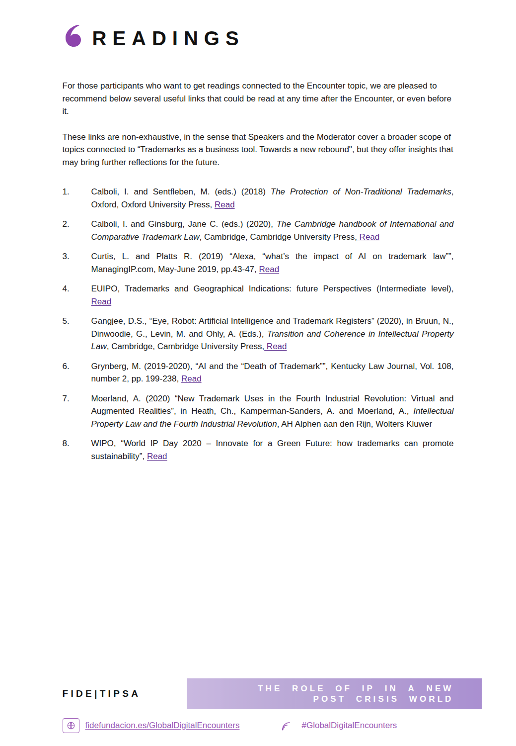Readings
For those participants who want to get readings connected to the Encounter topic, we are pleased to recommend below several useful links that could be read at any time after the Encounter, or even before it.
These links are non-exhaustive, in the sense that Speakers and the Moderator cover a broader scope of topics connected to “Trademarks as a business tool. Towards a new rebound", but they offer insights that may bring further reflections for the future.
Calboli, I. and Sentfleben, M. (eds.) (2018) The Protection of Non-Traditional Trademarks, Oxford, Oxford University Press, Read
Calboli, I. and Ginsburg, Jane C. (eds.) (2020), The Cambridge handbook of International and Comparative Trademark Law, Cambridge, Cambridge University Press, Read
Curtis, L. and Platts R. (2019) “Alexa, “what’s the impact of AI on trademark law””, ManagingIP.com, May-June 2019, pp.43-47, Read
EUIPO, Trademarks and Geographical Indications: future Perspectives (Intermediate level), Read
Gangjee, D.S., “Eye, Robot: Artificial Intelligence and Trademark Registers” (2020), in Bruun, N., Dinwoodie, G., Levin, M. and Ohly, A. (Eds.), Transition and Coherence in Intellectual Property Law, Cambridge, Cambridge University Press, Read
Grynberg, M. (2019-2020), “AI and the “Death of Trademark””, Kentucky Law Journal, Vol. 108, number 2, pp. 199-238, Read
Moerland, A. (2020) “New Trademark Uses in the Fourth Industrial Revolution: Virtual and Augmented Realities”, in Heath, Ch., Kamperman-Sanders, A. and Moerland, A., Intellectual Property Law and the Fourth Industrial Revolution, AH Alphen aan den Rijn, Wolters Kluwer
WIPO, “World IP Day 2020 – Innovate for a Green Future: how trademarks can promote sustainability”, Read
FIDE|TIPSA
THE ROLE OF IP IN A NEW POST CRISIS WORLD
fidefundacion.es/GlobalDigitalEncounters
#GlobalDigitalEncounters